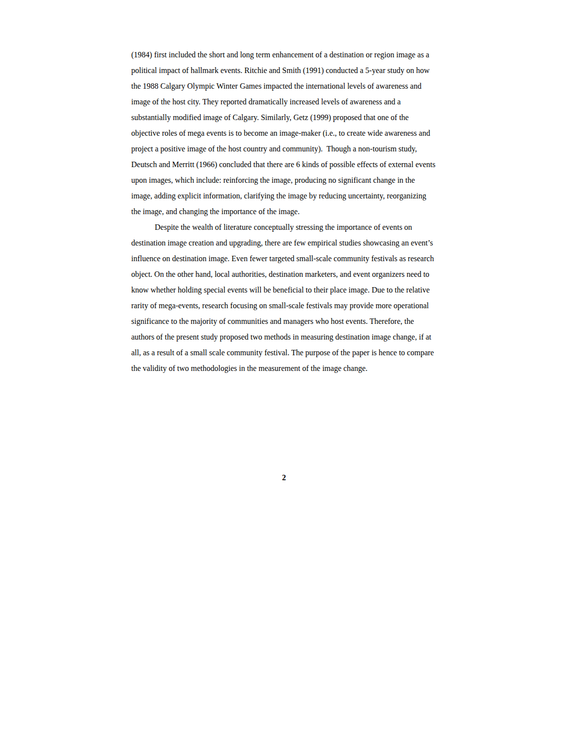(1984) first included the short and long term enhancement of a destination or region image as a political impact of hallmark events. Ritchie and Smith (1991) conducted a 5-year study on how the 1988 Calgary Olympic Winter Games impacted the international levels of awareness and image of the host city. They reported dramatically increased levels of awareness and a substantially modified image of Calgary. Similarly, Getz (1999) proposed that one of the objective roles of mega events is to become an image-maker (i.e., to create wide awareness and project a positive image of the host country and community). Though a non-tourism study, Deutsch and Merritt (1966) concluded that there are 6 kinds of possible effects of external events upon images, which include: reinforcing the image, producing no significant change in the image, adding explicit information, clarifying the image by reducing uncertainty, reorganizing the image, and changing the importance of the image.
Despite the wealth of literature conceptually stressing the importance of events on destination image creation and upgrading, there are few empirical studies showcasing an event’s influence on destination image. Even fewer targeted small-scale community festivals as research object. On the other hand, local authorities, destination marketers, and event organizers need to know whether holding special events will be beneficial to their place image. Due to the relative rarity of mega-events, research focusing on small-scale festivals may provide more operational significance to the majority of communities and managers who host events. Therefore, the authors of the present study proposed two methods in measuring destination image change, if at all, as a result of a small scale community festival. The purpose of the paper is hence to compare the validity of two methodologies in the measurement of the image change.
2